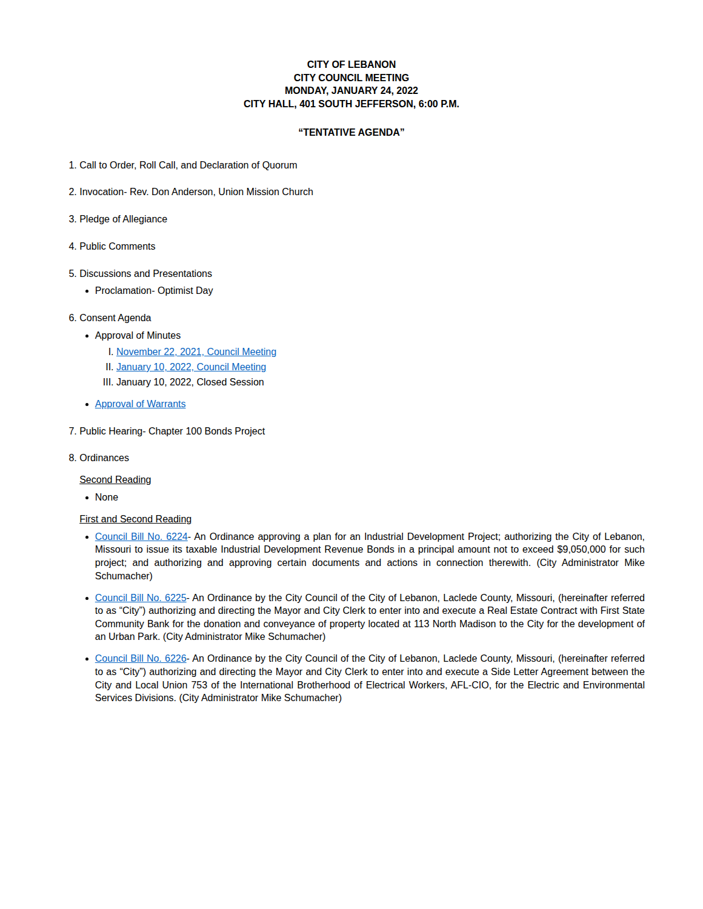CITY OF LEBANON
CITY COUNCIL MEETING
MONDAY, JANUARY 24, 2022
CITY HALL, 401 SOUTH JEFFERSON, 6:00 P.M.
“TENTATIVE AGENDA”
Call to Order, Roll Call, and Declaration of Quorum
Invocation- Rev. Don Anderson, Union Mission Church
Pledge of Allegiance
Public Comments
Discussions and Presentations
Proclamation- Optimist Day
Consent Agenda
Approval of Minutes
November 22, 2021, Council Meeting
January 10, 2022, Council Meeting
January 10, 2022, Closed Session
Approval of Warrants
Public Hearing- Chapter 100 Bonds Project
Ordinances
Second Reading
None
First and Second Reading
Council Bill No. 6224- An Ordinance approving a plan for an Industrial Development Project; authorizing the City of Lebanon, Missouri to issue its taxable Industrial Development Revenue Bonds in a principal amount not to exceed $9,050,000 for such project; and authorizing and approving certain documents and actions in connection therewith. (City Administrator Mike Schumacher)
Council Bill No. 6225- An Ordinance by the City Council of the City of Lebanon, Laclede County, Missouri, (hereinafter referred to as “City”) authorizing and directing the Mayor and City Clerk to enter into and execute a Real Estate Contract with First State Community Bank for the donation and conveyance of property located at 113 North Madison to the City for the development of an Urban Park. (City Administrator Mike Schumacher)
Council Bill No. 6226- An Ordinance by the City Council of the City of Lebanon, Laclede County, Missouri, (hereinafter referred to as “City”) authorizing and directing the Mayor and City Clerk to enter into and execute a Side Letter Agreement between the City and Local Union 753 of the International Brotherhood of Electrical Workers, AFL-CIO, for the Electric and Environmental Services Divisions. (City Administrator Mike Schumacher)